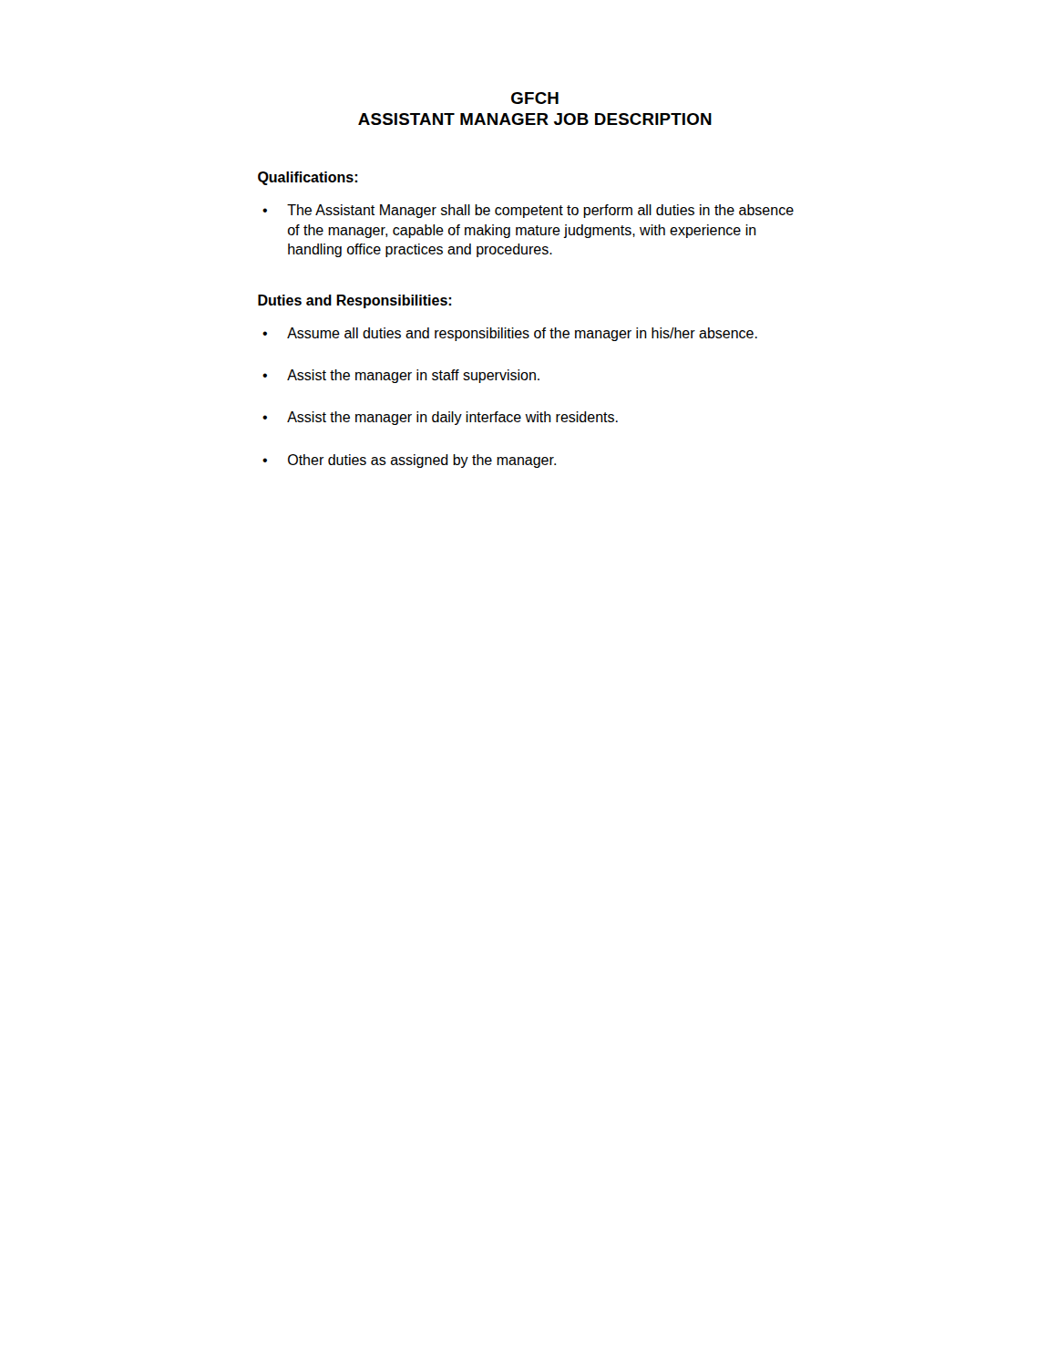GFCHASSISTANT MANAGER JOB DESCRIPTION
Qualifications:
The Assistant Manager shall be competent to perform all duties in the absence of the manager, capable of making mature judgments, with experience in handling office practices and procedures.
Duties and Responsibilities:
Assume all duties and responsibilities of the manager in his/her absence.
Assist the manager in staff supervision.
Assist the manager in daily interface with residents.
Other duties as assigned by the manager.